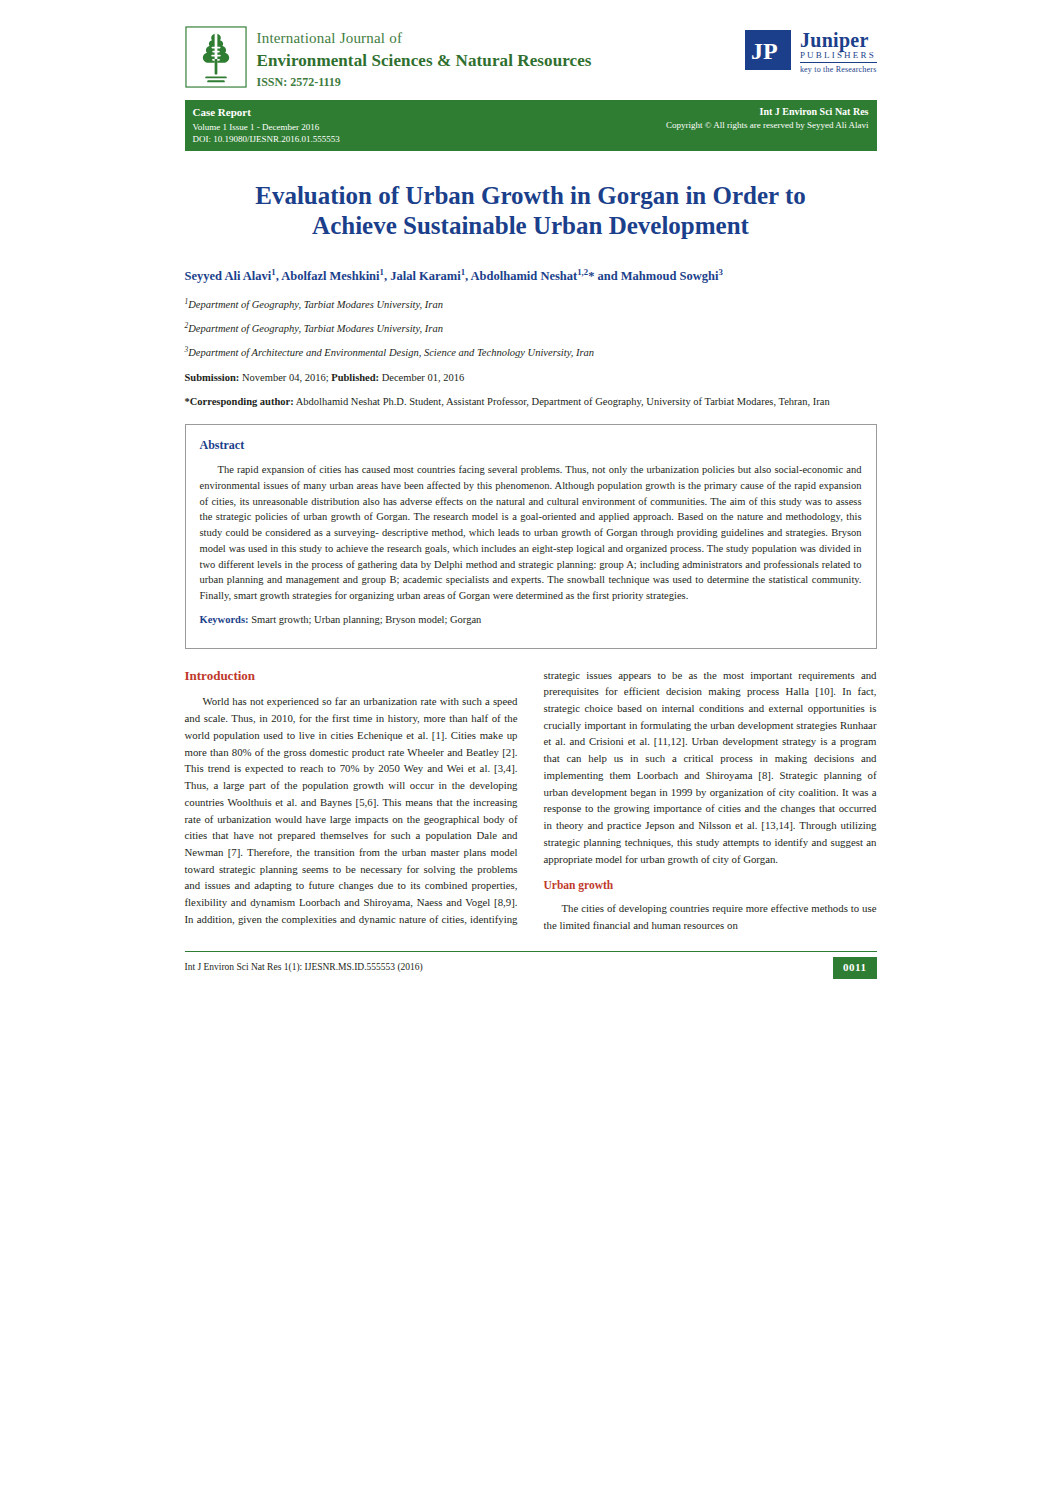International Journal of
Environmental Sciences & Natural Resources
ISSN: 2572-1119
JP
Juniper
PUBLISHERS
key to the Researchers
Case Report
Volume 1 Issue 1 - December 2016
DOI: 10.19080/IJESNR.2016.01.555553
Int J Environ Sci Nat Res
Copyright © All rights are reserved by Seyyed Ali Alavi
Evaluation of Urban Growth in Gorgan in Order to
Achieve Sustainable Urban Development
Seyyed Ali Alavi1, Abolfazl Meshkini1, Jalal Karami1, Abdolhamid Neshat1,2* and Mahmoud Sowghi3
1Department of Geography, Tarbiat Modares University, Iran
2Department of Geography, Tarbiat Modares University, Iran
3Department of Architecture and Environmental Design, Science and Technology University, Iran
Submission: November 04, 2016; Published: December 01, 2016
*Corresponding author: Abdolhamid Neshat Ph.D. Student, Assistant Professor, Department of Geography, University of Tarbiat Modares, Tehran, Iran
Abstract
The rapid expansion of cities has caused most countries facing several problems. Thus, not only the urbanization policies but also social-economic and environmental issues of many urban areas have been affected by this phenomenon. Although population growth is the primary cause of the rapid expansion of cities, its unreasonable distribution also has adverse effects on the natural and cultural environment of communities. The aim of this study was to assess the strategic policies of urban growth of Gorgan. The research model is a goal-oriented and applied approach. Based on the nature and methodology, this study could be considered as a surveying- descriptive method, which leads to urban growth of Gorgan through providing guidelines and strategies. Bryson model was used in this study to achieve the research goals, which includes an eight-step logical and organized process. The study population was divided in two different levels in the process of gathering data by Delphi method and strategic planning: group A; including administrators and professionals related to urban planning and management and group B; academic specialists and experts. The snowball technique was used to determine the statistical community. Finally, smart growth strategies for organizing urban areas of Gorgan were determined as the first priority strategies.
Keywords: Smart growth; Urban planning; Bryson model; Gorgan
Introduction
World has not experienced so far an urbanization rate with such a speed and scale. Thus, in 2010, for the first time in history, more than half of the world population used to live in cities Echenique et al. [1]. Cities make up more than 80% of the gross domestic product rate Wheeler and Beatley [2]. This trend is expected to reach to 70% by 2050 Wey and Wei et al. [3,4]. Thus, a large part of the population growth will occur in the developing countries Woolthuis et al. and Baynes [5,6]. This means that the increasing rate of urbanization would have large impacts on the geographical body of cities that have not prepared themselves for such a population Dale and Newman [7]. Therefore, the transition from the urban master plans model toward strategic planning seems to be necessary for solving the problems and issues and adapting to future changes due to its combined properties, flexibility and dynamism Loorbach and Shiroyama, Naess and Vogel [8,9]. In addition, given the complexities and dynamic nature of cities, identifying strategic issues appears to be as the most important requirements and prerequisites for efficient decision making process Halla [10]. In fact, strategic choice based on internal conditions and external opportunities is crucially important in formulating the urban development strategies Runhaar et al. and Crisioni et al. [11,12]. Urban development strategy is a program that can help us in such a critical process in making decisions and implementing them Loorbach and Shiroyama [8]. Strategic planning of urban development began in 1999 by organization of city coalition. It was a response to the growing importance of cities and the changes that occurred in theory and practice Jepson and Nilsson et al. [13,14]. Through utilizing strategic planning techniques, this study attempts to identify and suggest an appropriate model for urban growth of city of Gorgan.
Urban growth
The cities of developing countries require more effective methods to use the limited financial and human resources on
Int J Environ Sci Nat Res 1(1): IJESNR.MS.ID.555553 (2016)
0011